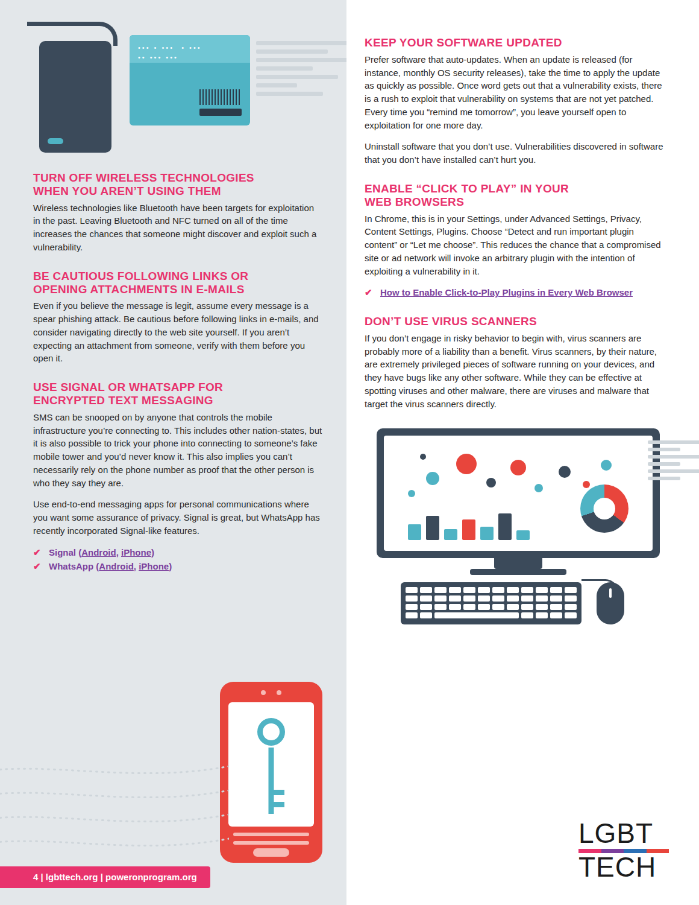••• • ••• • •••
•• ••• •••
Turn off wireless technologies
when you aren’t using them
Wireless technologies like Bluetooth have been targets for exploitation in the past. Leaving Bluetooth and NFC turned on all of the time increases the chances that someone might discover and exploit such a vulnerability.
Be cautious following links or
opening attachments in e-mails
Even if you believe the message is legit, assume every message is a spear phishing attack. Be cautious before following links in e-mails, and consider navigating directly to the web site yourself. If you aren’t expecting an attachment from someone, verify with them before you open it.
Use Signal or WhatsApp for
encrypted text messaging
SMS can be snooped on by anyone that controls the mobile infrastructure you’re connecting to. This includes other nation-states, but it is also possible to trick your phone into connecting to someone’s fake mobile tower and you’d never know it. This also implies you can’t necessarily rely on the phone number as proof that the other person is who they say they are.
Use end-to-end messaging apps for personal communications where you want some assurance of privacy. Signal is great, but WhatsApp has recently incorporated Signal-like features.
Signal (Android, iPhone)
WhatsApp (Android, iPhone)
4 | lgbttech.org | poweronprogram.org
Keep your software updated
Prefer software that auto-updates. When an update is released (for instance, monthly OS security releases), take the time to apply the update as quickly as possible. Once word gets out that a vulnerability exists, there is a rush to exploit that vulnerability on systems that are not yet patched. Every time you “remind me tomorrow”, you leave yourself open to exploitation for one more day.
Uninstall software that you don’t use. Vulnerabilities discovered in software that you don’t have installed can’t hurt you.
Enable “Click to Play” in your
web browsers
In Chrome, this is in your Settings, under Advanced Settings, Privacy, Content Settings, Plugins. Choose “Detect and run important plugin content” or “Let me choose”. This reduces the chance that a compromised site or ad network will invoke an arbitrary plugin with the intention of exploiting a vulnerability in it.
How to Enable Click-to-Play Plugins in Every Web Browser
Don’t use virus scanners
If you don’t engage in risky behavior to begin with, virus scanners are probably more of a liability than a benefit. Virus scanners, by their nature, are extremely privileged pieces of software running on your devices, and they have bugs like any other software. While they can be effective at spotting viruses and other malware, there are viruses and malware that target the virus scanners directly.
LGBT
TECH